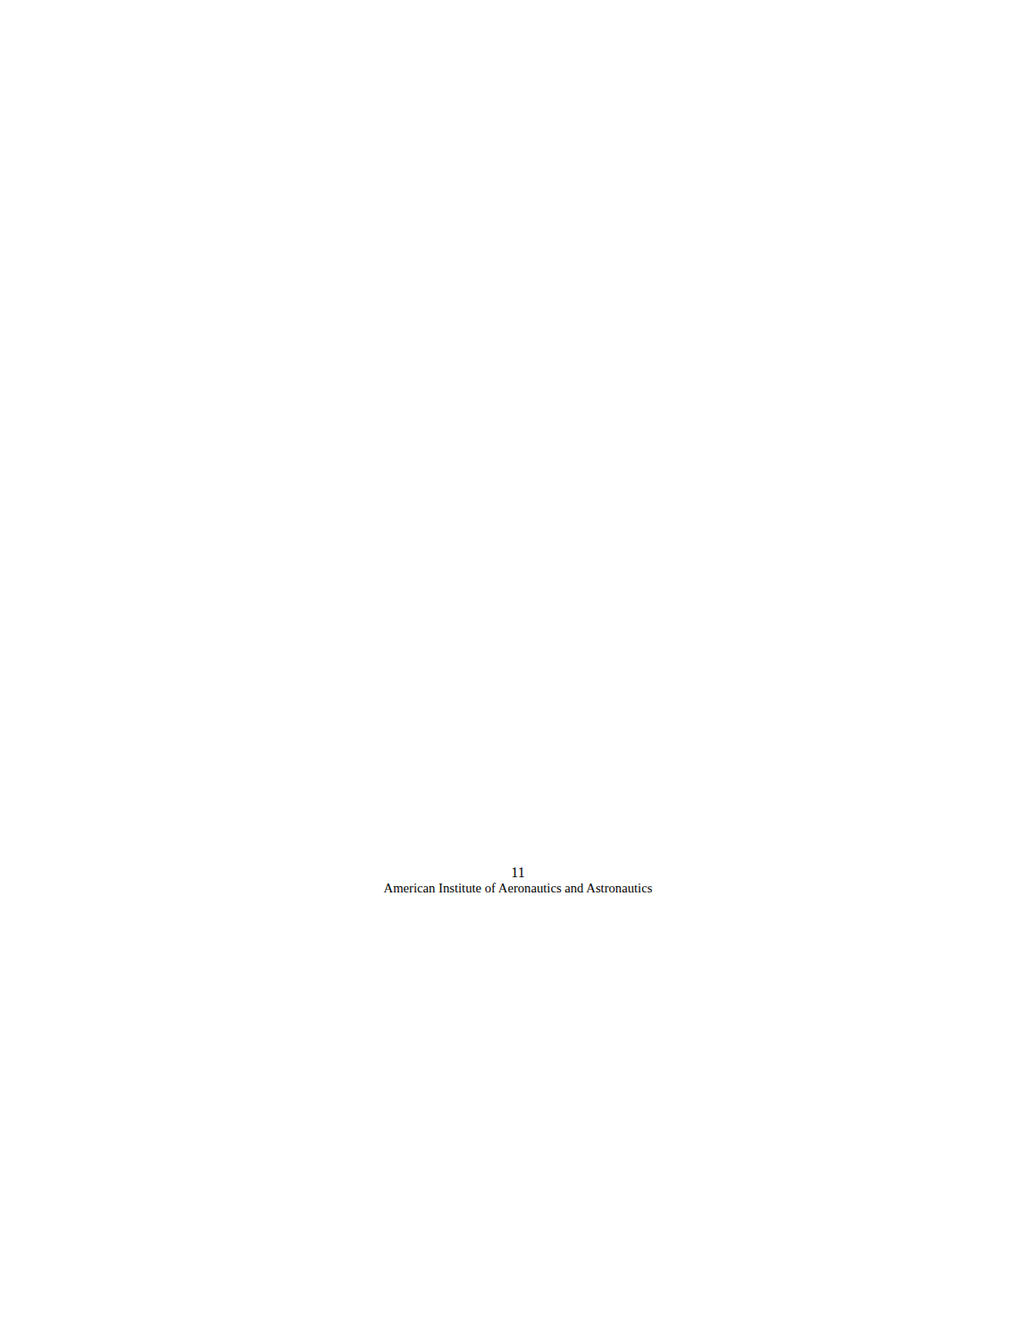11
American Institute of Aeronautics and Astronautics